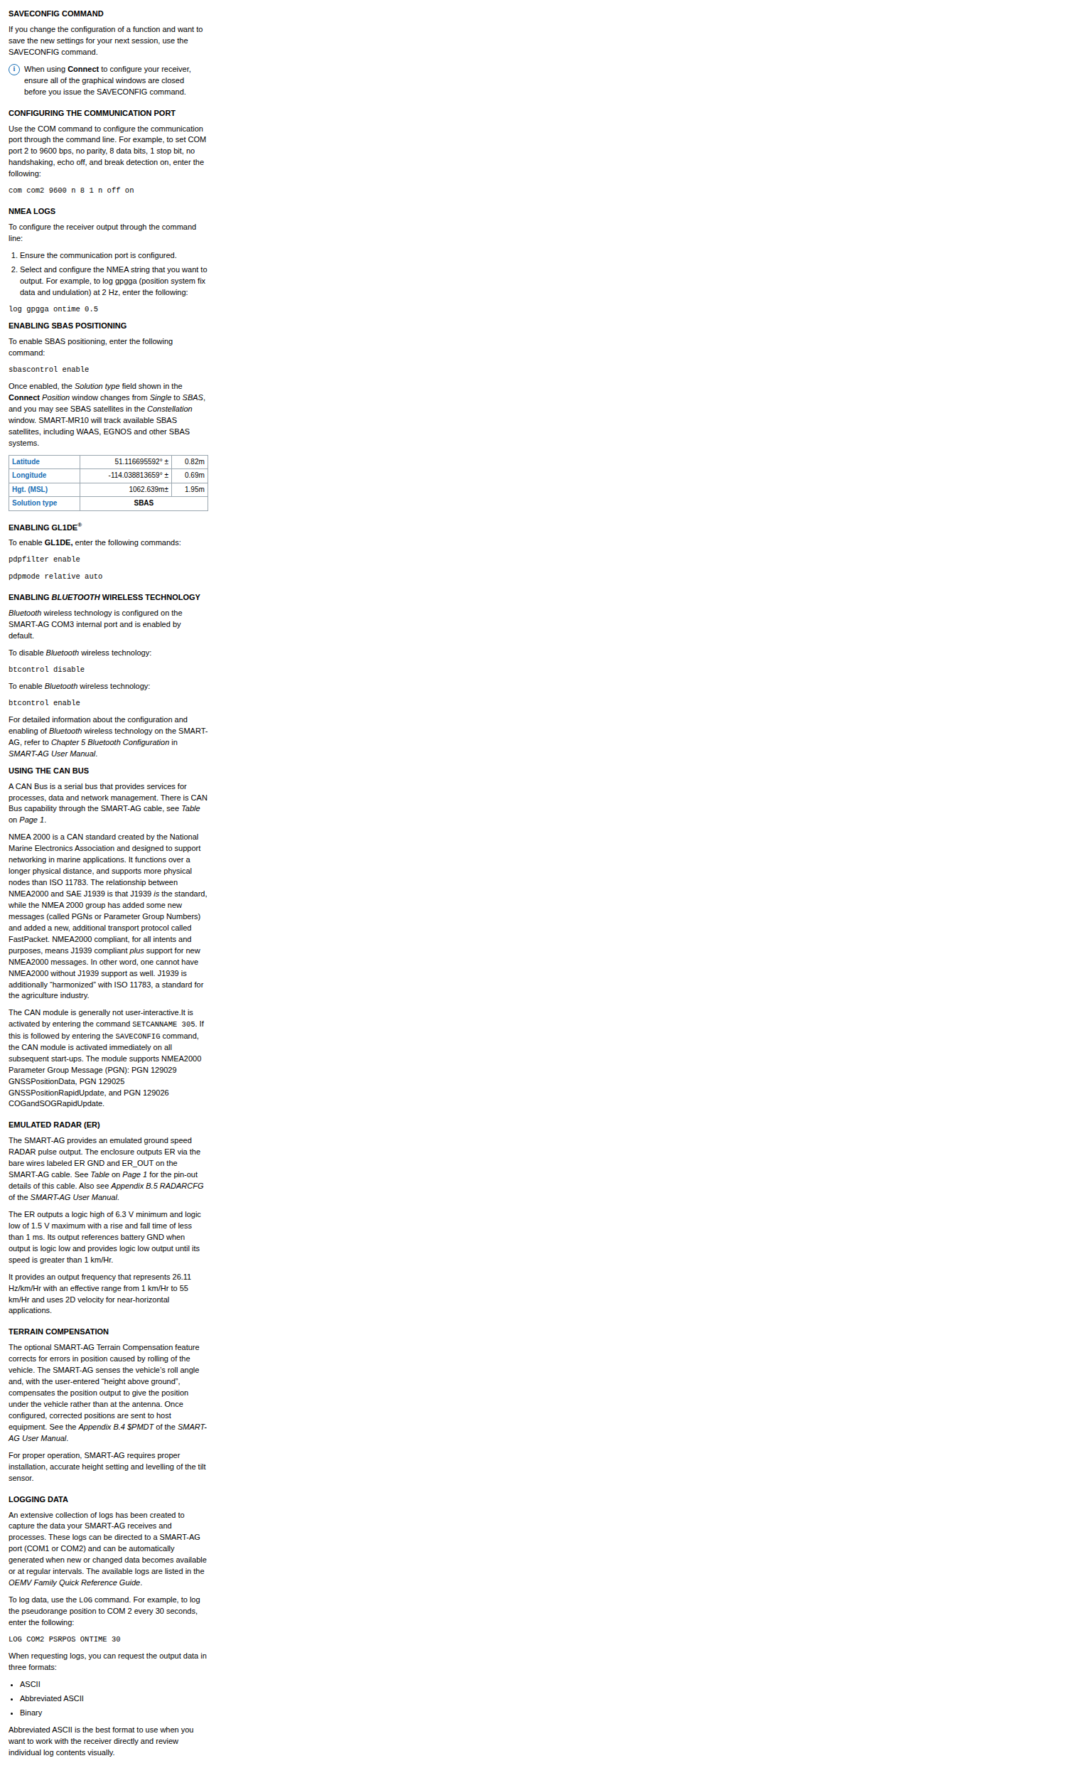SAVECONFIG COMMAND
If you change the configuration of a function and want to save the new settings for your next session, use the SAVECONFIG command.
i
When using Connect to configure your receiver, ensure all of the graphical windows are closed before you issue the SAVECONFIG command.
CONFIGURING THE COMMUNICATION PORT
Use the COM command to configure the communication port through the command line. For example, to set COM port 2 to 9600 bps, no parity, 8 data bits, 1 stop bit, no handshaking, echo off, and break detection on, enter the following:
com com2 9600 n 8 1 n off on
NMEA LOGS
To configure the receiver output through the command line:
Ensure the communication port is configured.
Select and configure the NMEA string that you want to output. For example, to log gpgga (position system fix data and undulation) at 2 Hz, enter the following:
log gpgga ontime 0.5
ENABLING SBAS POSITIONING
To enable SBAS positioning, enter the following command:
sbascontrol enable
Once enabled, the Solution type field shown in the Connect Position window changes from Single to SBAS, and you may see SBAS satellites in the Constellation window. SMART-MR10 will track available SBAS satellites, including WAAS, EGNOS and other SBAS systems.
| Latitude | 51.116695592° ± | 0.82m |
| Longitude | -114.038813659° ± | 0.69m |
| Hgt. (MSL) | 1062.639m± | 1.95m |
| Solution type | SBAS |
ENABLING GL1DE®
To enable GL1DE, enter the following commands:
pdpfilter enable pdpmode relative auto
ENABLING Bluetooth WIRELESS TECHNOLOGY
Bluetooth wireless technology is configured on the SMART-AG COM3 internal port and is enabled by default.
To disable Bluetooth wireless technology:
btcontrol disable
To enable Bluetooth wireless technology:
btcontrol enable
For detailed information about the configuration and enabling of Bluetooth wireless technology on the SMART-AG, refer to Chapter 5 Bluetooth Configuration in SMART-AG User Manual.
USING THE CAN BUS
A CAN Bus is a serial bus that provides services for processes, data and network management. There is CAN Bus capability through the SMART-AG cable, see Table on Page 1.
NMEA 2000 is a CAN standard created by the National Marine Electronics Association and designed to support networking in marine applications. It functions over a longer physical distance, and supports more physical nodes than ISO 11783. The relationship between NMEA2000 and SAE J1939 is that J1939 is the standard, while the NMEA 2000 group has added some new messages (called PGNs or Parameter Group Numbers) and added a new, additional transport protocol called FastPacket. NMEA2000 compliant, for all intents and purposes, means J1939 compliant plus support for new NMEA2000 messages. In other word, one cannot have NMEA2000 without J1939 support as well. J1939 is additionally “harmonized” with ISO 11783, a standard for the agriculture industry.
The CAN module is generally not user-interactive.It is activated by entering the command SETCANNAME 305. If this is followed by entering the SAVECONFIG command, the CAN module is activated immediately on all subsequent start-ups. The module supports NMEA2000 Parameter Group Message (PGN): PGN 129029 GNSSPositionData, PGN 129025 GNSSPositionRapidUpdate, and PGN 129026 COGandSOGRapidUpdate.
EMULATED RADAR (ER)
The SMART-AG provides an emulated ground speed RADAR pulse output. The enclosure outputs ER via the bare wires labeled ER GND and ER_OUT on the SMART-AG cable. See Table on Page 1 for the pin-out details of this cable. Also see Appendix B.5 RADARCFG of the SMART-AG User Manual.
The ER outputs a logic high of 6.3 V minimum and logic low of 1.5 V maximum with a rise and fall time of less than 1 ms. Its output references battery GND when output is logic low and provides logic low output until its speed is greater than 1 km/Hr.
It provides an output frequency that represents 26.11 Hz/km/Hr with an effective range from 1 km/Hr to 55 km/Hr and uses 2D velocity for near-horizontal applications.
TERRAIN COMPENSATION
The optional SMART-AG Terrain Compensation feature corrects for errors in position caused by rolling of the vehicle. The SMART-AG senses the vehicle’s roll angle and, with the user-entered “height above ground”, compensates the position output to give the position under the vehicle rather than at the antenna. Once configured, corrected positions are sent to host equipment. See the Appendix B.4 $PMDT of the SMART-AG User Manual.
For proper operation, SMART-AG requires proper installation, accurate height setting and levelling of the tilt sensor.
LOGGING DATA
An extensive collection of logs has been created to capture the data your SMART-AG receives and processes. These logs can be directed to a SMART-AG port (COM1 or COM2) and can be automatically generated when new or changed data becomes available or at regular intervals. The available logs are listed in the OEMV Family Quick Reference Guide.
To log data, use the LOG command. For example, to log the pseudorange position to COM 2 every 30 seconds, enter the following:
LOG COM2 PSRPOS ONTIME 30
When requesting logs, you can request the output data in three formats:
ASCII
Abbreviated ASCII
Binary
Abbreviated ASCII is the best format to use when you want to work with the receiver directly and review individual log contents visually.